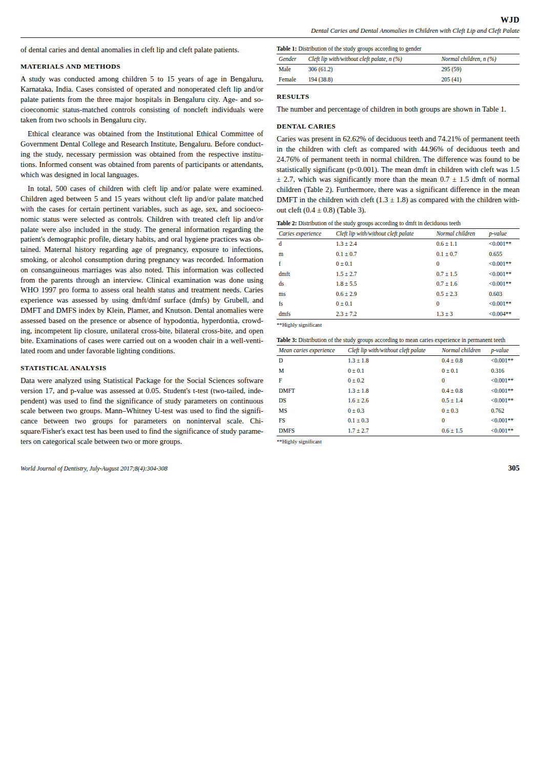WJD
Dental Caries and Dental Anomalies in Children with Cleft Lip and Cleft Palate
of dental caries and dental anomalies in cleft lip and cleft palate patients.
Materials and Methods
A study was conducted among children 5 to 15 years of age in Bengaluru, Karnataka, India. Cases consisted of operated and nonoperated cleft lip and/or palate patients from the three major hospitals in Bengaluru city. Age- and socioeconomic status-matched controls consisting of noncleft individuals were taken from two schools in Bengaluru city.
Ethical clearance was obtained from the Institutional Ethical Committee of Government Dental College and Research Institute, Bengaluru. Before conducting the study, necessary permission was obtained from the respective institutions. Informed consent was obtained from parents of participants or attendants, which was designed in local languages.
In total, 500 cases of children with cleft lip and/or palate were examined. Children aged between 5 and 15 years without cleft lip and/or palate matched with the cases for certain pertinent variables, such as age, sex, and socioeconomic status were selected as controls. Children with treated cleft lip and/or palate were also included in the study. The general information regarding the patient's demographic profile, dietary habits, and oral hygiene practices was obtained. Maternal history regarding age of pregnancy, exposure to infections, smoking, or alcohol consumption during pregnancy was recorded. Information on consanguineous marriages was also noted. This information was collected from the parents through an interview. Clinical examination was done using WHO 1997 pro forma to assess oral health status and treatment needs. Caries experience was assessed by using dmft/dmf surface (dmfs) by Grubell, and DMFT and DMFS index by Klein, Plamer, and Knutson. Dental anomalies were assessed based on the presence or absence of hypodontia, hyperdontia, crowding, incompetent lip closure, unilateral cross-bite, bilateral cross-bite, and open bite. Examinations of cases were carried out on a wooden chair in a well-ventilated room and under favorable lighting conditions.
Statistical Analysis
Data were analyzed using Statistical Package for the Social Sciences software version 17, and p-value was assessed at 0.05. Student's t-test (two-tailed, independent) was used to find the significance of study parameters on continuous scale between two groups. Mann–Whitney U-test was used to find the significance between two groups for parameters on noninterval scale. Chi-square/Fisher's exact test has been used to find the significance of study parameters on categorical scale between two or more groups.
Table 1: Distribution of the study groups according to gender
| Gender | Cleft lip with/without cleft palate, n (%) | Normal children, n (%) |
| --- | --- | --- |
| Male | 306 (61.2) | 295 (59) |
| Female | 194 (38.8) | 205 (41) |
Results
The number and percentage of children in both groups are shown in Table 1.
Dental Caries
Caries was present in 62.62% of deciduous teeth and 74.21% of permanent teeth in the children with cleft as compared with 44.96% of deciduous teeth and 24.76% of permanent teeth in normal children. The difference was found to be statistically significant (p<0.001). The mean dmft in children with cleft was 1.5 ± 2.7, which was significantly more than the mean 0.7 ± 1.5 dmft of normal children (Table 2). Furthermore, there was a significant difference in the mean DMFT in the children with cleft (1.3 ± 1.8) as compared with the children without cleft (0.4 ± 0.8) (Table 3).
Table 2: Distribution of the study groups according to dmft in deciduous teeth
| Caries experience | Cleft lip with/without cleft palate | Normal children | p-value |
| --- | --- | --- | --- |
| d | 1.3 ± 2.4 | 0.6 ± 1.1 | <0.001** |
| m | 0.1 ± 0.7 | 0.1 ± 0.7 | 0.655 |
| f | 0 ± 0.1 | 0 | <0.001** |
| dmft | 1.5 ± 2.7 | 0.7 ± 1.5 | <0.001** |
| ds | 1.8 ± 5.5 | 0.7 ± 1.6 | <0.001** |
| ms | 0.6 ± 2.9 | 0.5 ± 2.3 | 0.603 |
| fs | 0 ± 0.1 | 0 | <0.001** |
| dmfs | 2.3 ± 7.2 | 1.3 ± 3 | <0.004** |
**Highly significant
Table 3: Distribution of the study groups according to mean caries experience in permanent teeth
| Mean caries experience | Cleft lip with/without cleft palate | Normal children | p-value |
| --- | --- | --- | --- |
| D | 1.3 ± 1.8 | 0.4 ± 0.8 | <0.001** |
| M | 0 ± 0.1 | 0 ± 0.1 | 0.316 |
| F | 0 ± 0.2 | 0 | <0.001** |
| DMFT | 1.3 ± 1.8 | 0.4 ± 0.8 | <0.001** |
| DS | 1.6 ± 2.6 | 0.5 ± 1.4 | <0.001** |
| MS | 0 ± 0.3 | 0 ± 0.3 | 0.762 |
| FS | 0.1 ± 0.3 | 0 | <0.001** |
| DMFS | 1.7 ± 2.7 | 0.6 ± 1.5 | <0.001** |
**Highly significant
World Journal of Dentistry, July-August 2017;8(4):304-308 305